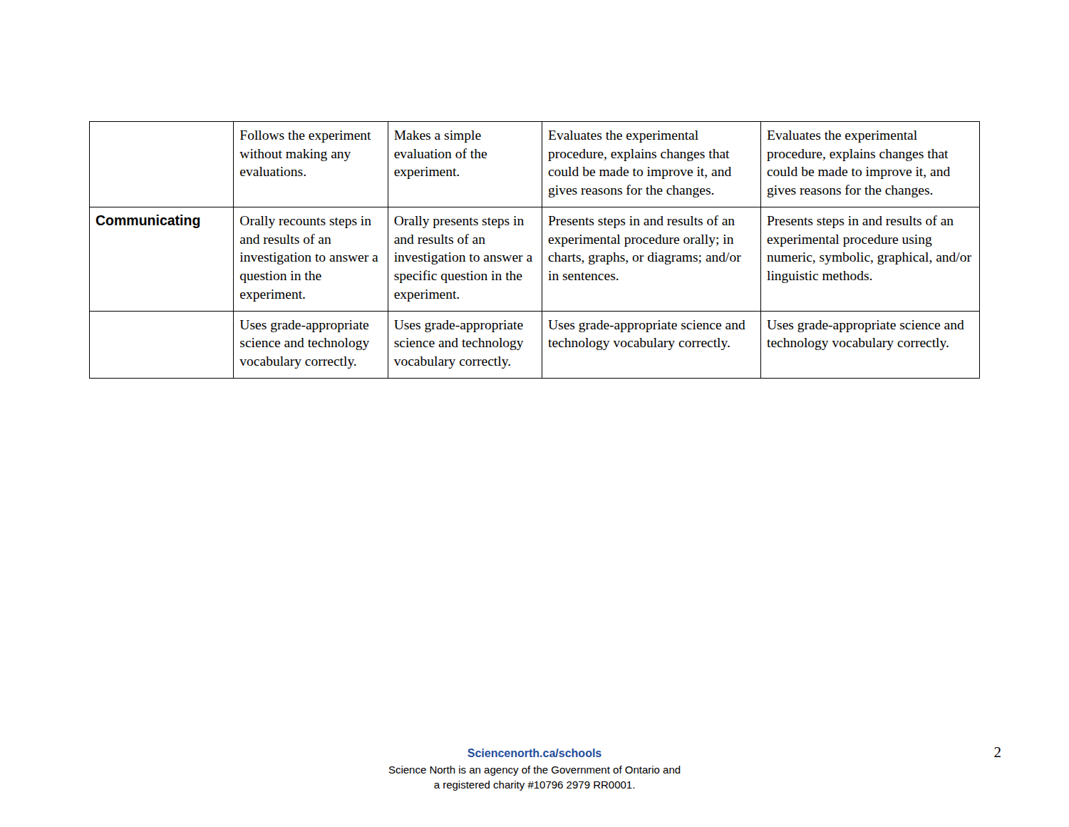| | Follows the experiment without making any evaluations. | Makes a simple evaluation of the experiment. | Evaluates the experimental procedure, explains changes that could be made to improve it, and gives reasons for the changes. | Evaluates the experimental procedure, explains changes that could be made to improve it, and gives reasons for the changes. |
| Communicating | Orally recounts steps in and results of an investigation to answer a question in the experiment. | Orally presents steps in and results of an investigation to answer a specific question in the experiment. | Presents steps in and results of an experimental procedure orally; in charts, graphs, or diagrams; and/or in sentences. | Presents steps in and results of an experimental procedure using numeric, symbolic, graphical, and/or linguistic methods. |
| | Uses grade-appropriate science and technology vocabulary correctly. | Uses grade-appropriate science and technology vocabulary correctly. | Uses grade-appropriate science and technology vocabulary correctly. | Uses grade-appropriate science and technology vocabulary correctly. |
Sciencenorth.ca/schools
Science North is an agency of the Government of Ontario and
a registered charity #10796 2979 RR0001.
2